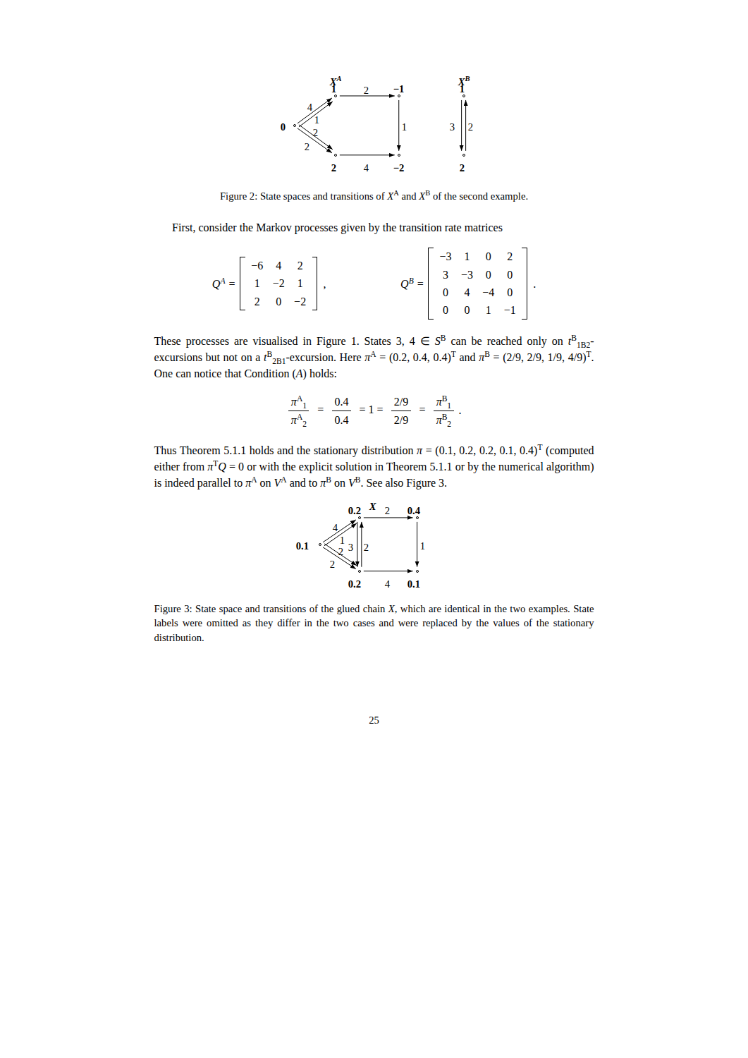XA XB 0 1 2 −1 −2 1 2 4 1 2 2 2 4 1 3 2
Figure 2: State spaces and transitions of XA and XB of the second example.
First, consider the Markov processes given by the transition rate matrices
QA =
| −6 | 4 | 2 |
| 1 | −2 | 1 |
| 2 | 0 | −2 |
,
QB =
| −3 | 1 | 0 | 2 |
| 3 | −3 | 0 | 0 |
| 0 | 4 | −4 | 0 |
| 0 | 0 | 1 | −1 |
.
These processes are visualised in Figure 1. States 3, 4 ∈ SB can be reached only on tB1B2-excursions but not on a tB2B1-excursion. Here πA = (0.2, 0.4, 0.4)T and πB = (2/9, 2/9, 1/9, 4/9)T. One can notice that Condition (A) holds:
πA1 πA2 = 0.4 0.4 = 1 = 2/9 2/9 = πB1 πB2 .
Thus Theorem 5.1.1 holds and the stationary distribution π = (0.1, 0.2, 0.2, 0.1, 0.4)T (computed either from πTQ = 0 or with the explicit solution in Theorem 5.1.1 or by the numerical algorithm) is indeed parallel to πA on VA and to πB on VB. See also Figure 3.
X 0.1 0.2 0.2 0.4 0.1 4 1 2 2 3 2 2 4 1
Figure 3: State space and transitions of the glued chain X, which are identical in the two examples. State labels were omitted as they differ in the two cases and were replaced by the values of the stationary distribution.
25